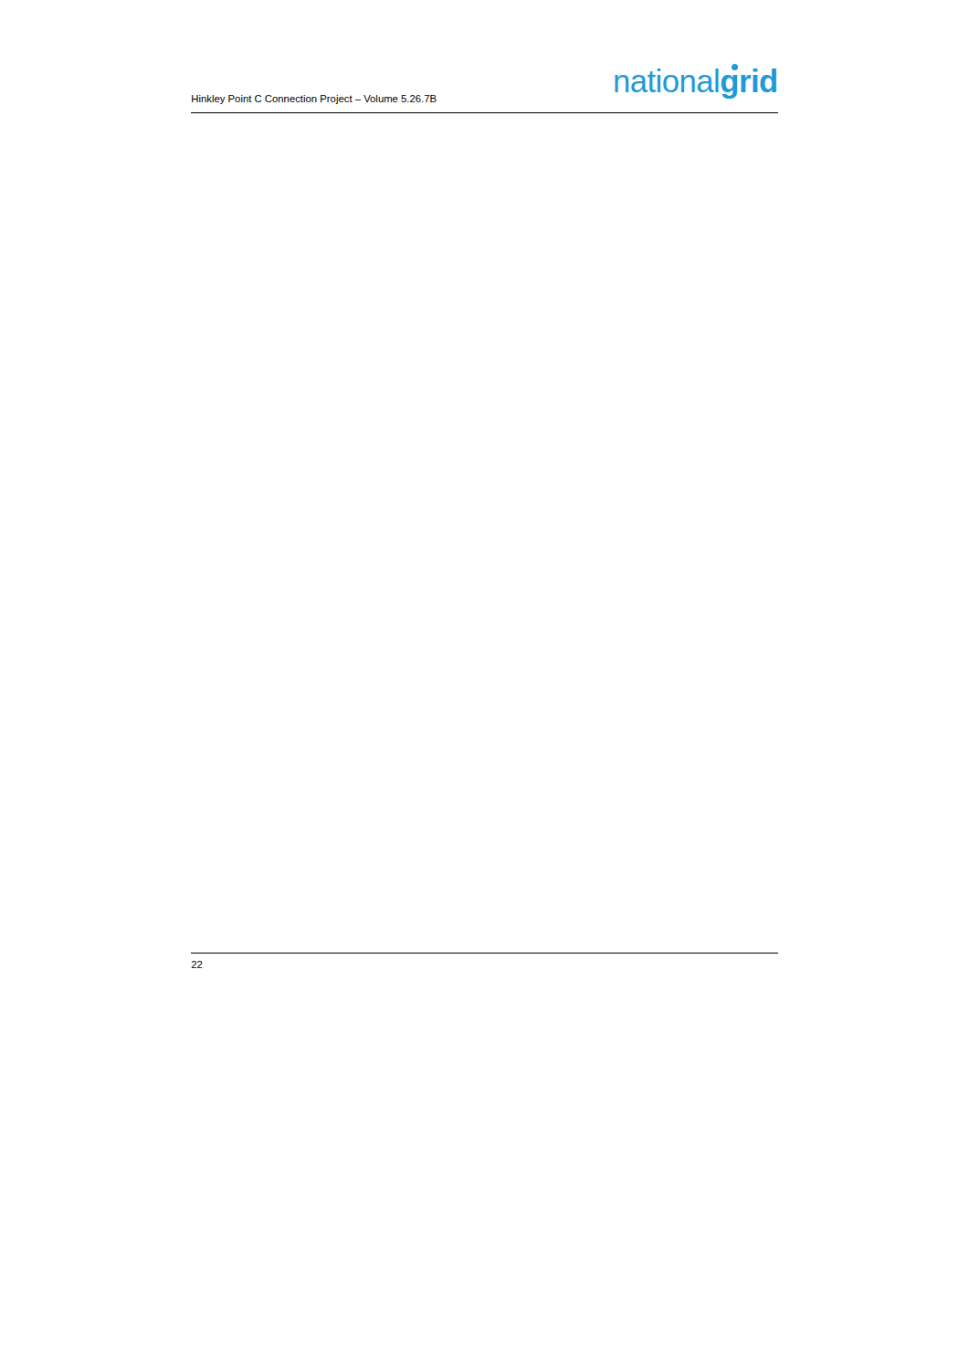Hinkley Point C Connection Project – Volume 5.26.7B
nationalgrid
22